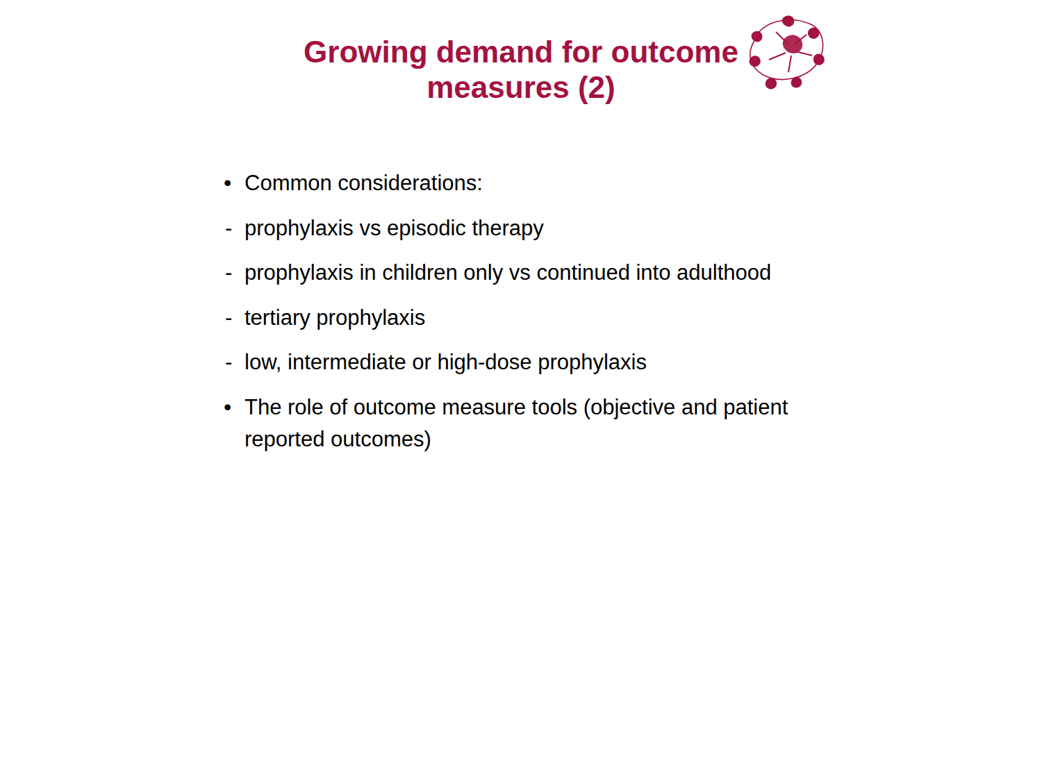Growing demand for outcome measures (2)
Common considerations:
prophylaxis vs episodic therapy
prophylaxis in children only vs continued into adulthood
tertiary prophylaxis
low, intermediate or high-dose prophylaxis
The role of outcome measure tools (objective and patient reported outcomes)